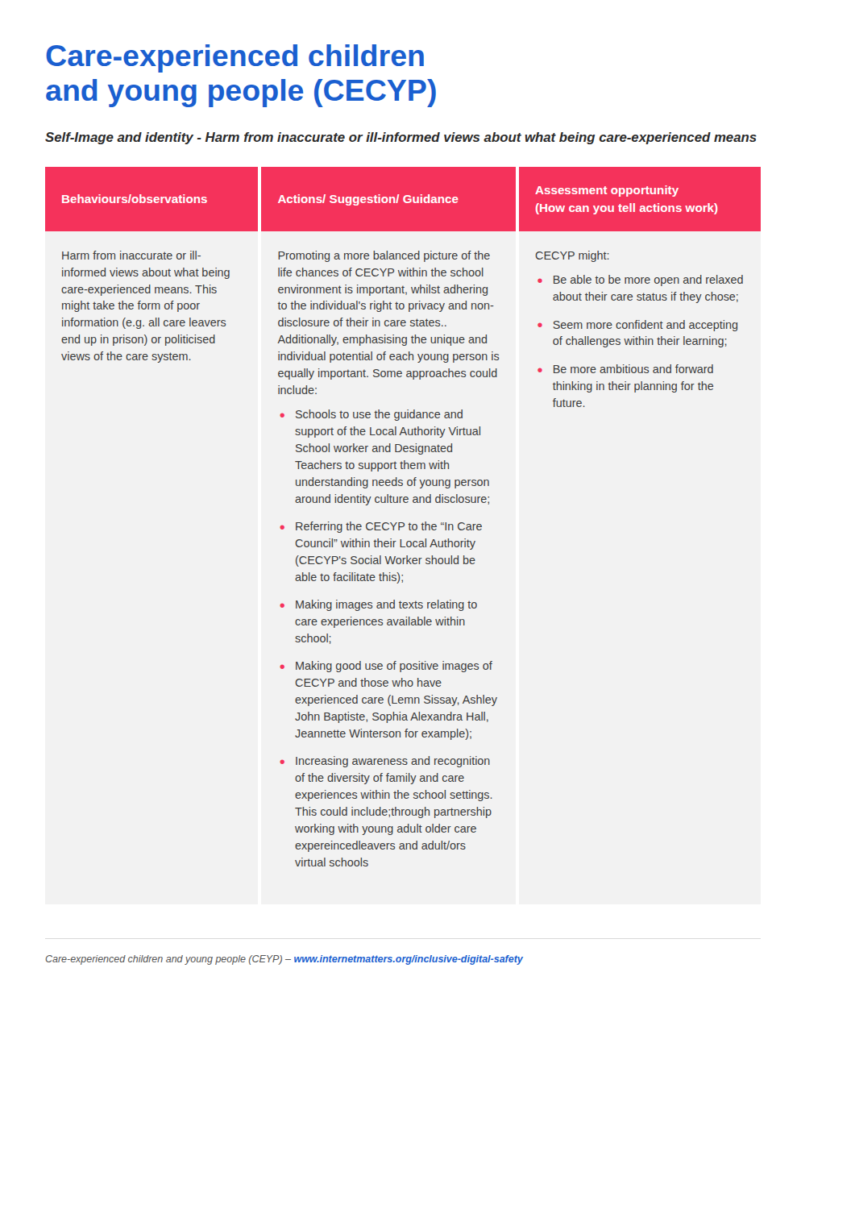Care-experienced children
and young people (CECYP)
Self-Image and identity - Harm from inaccurate or ill-informed views about what being care-experienced means
| Behaviours/observations | Actions/ Suggestion/ Guidance | Assessment opportunity (How can you tell actions work) |
| --- | --- | --- |
| Harm from inaccurate or ill-informed views about what being care-experienced means. This might take the form of poor information (e.g. all care leavers end up in prison) or politicised views of the care system. | Promoting a more balanced picture of the life chances of CECYP within the school environment is important, whilst adhering to the individual's right to privacy and non-disclosure of their in care states.. Additionally, emphasising the unique and individual potential of each young person is equally important. Some approaches could include: Schools to use the guidance and support of the Local Authority Virtual School worker and Designated Teachers to support them with understanding needs of young person around identity culture and disclosure; Referring the CECYP to the “In Care Council” within their Local Authority (CECYP's Social Worker should be able to facilitate this); Making images and texts relating to care experiences available within school; Making good use of positive images of CECYP and those who have experienced care (Lemn Sissay, Ashley John Baptiste, Sophia Alexandra Hall, Jeannette Winterson for example); Increasing awareness and recognition of the diversity of family and care experiences within the school settings. This could include;through partnership working with young adult older care expereincedleavers and adult/ors virtual schools | CECYP might: Be able to be more open and relaxed about their care status if they chose; Seem more confident and accepting of challenges within their learning; Be more ambitious and forward thinking in their planning for the future. |
Care-experienced children and young people (CEYP) – www.internetmatters.org/inclusive-digital-safety